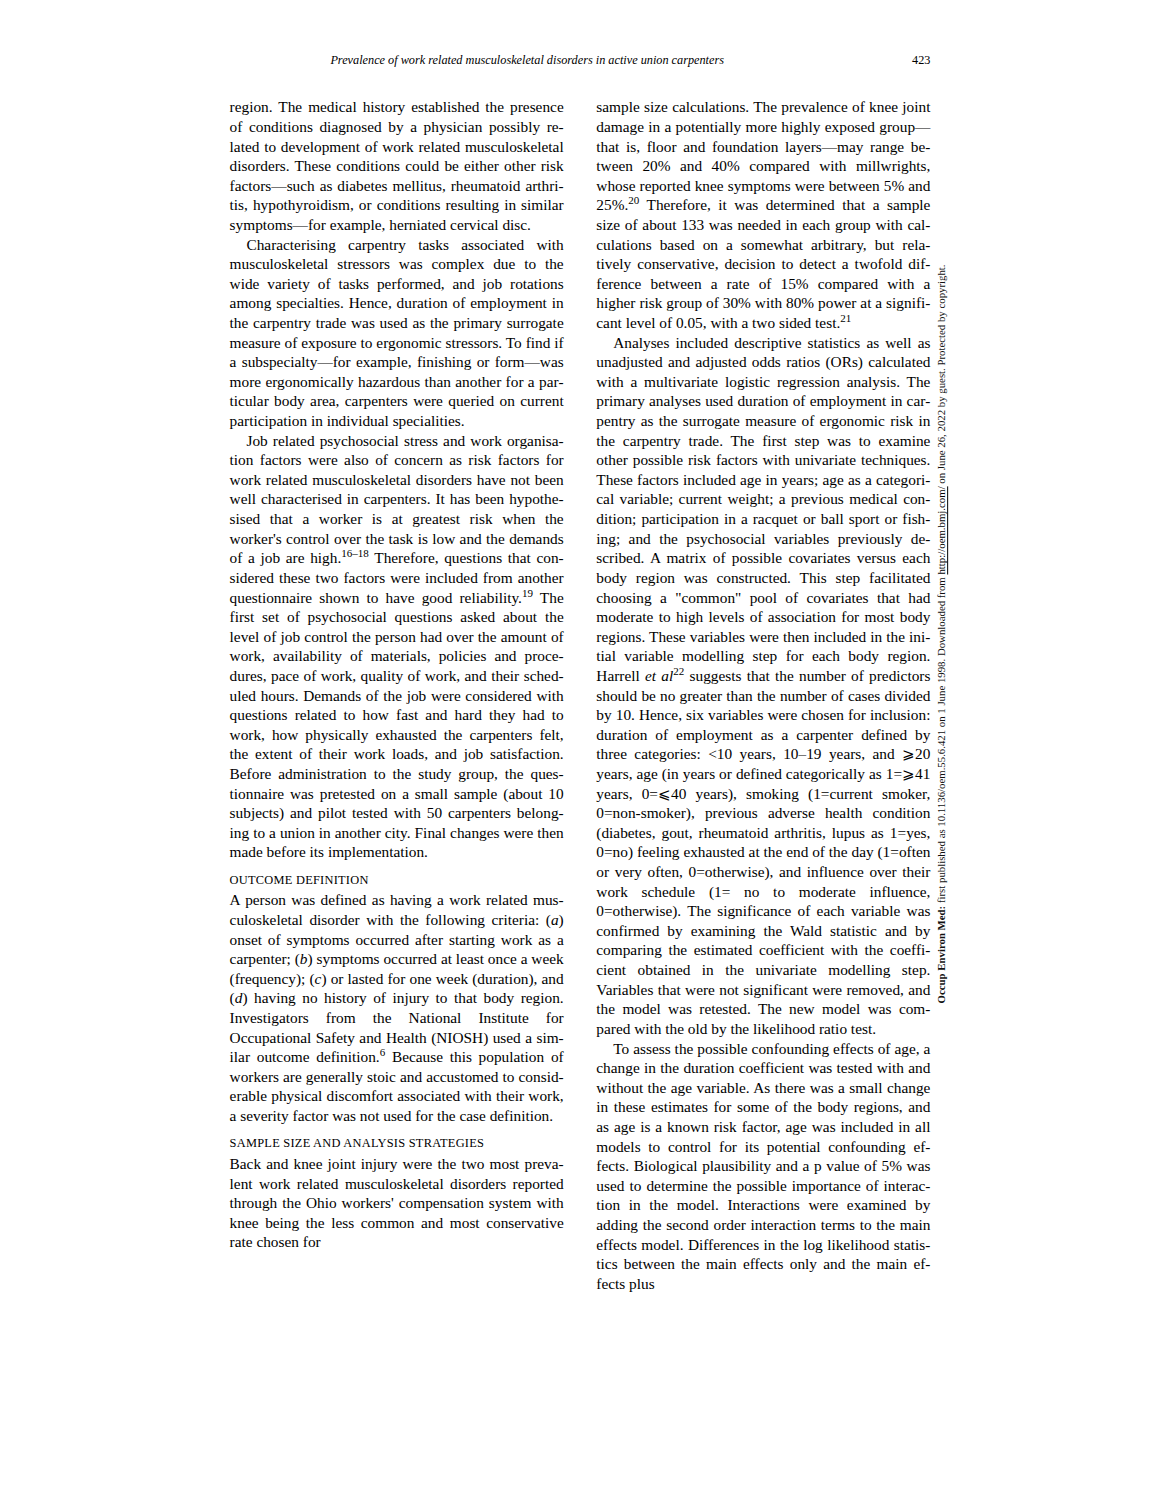Occup Environ Med: first published as 10.1136/oem.55.6.421 on 1 June 1998. Downloaded from http://oem.bmj.com/ on June 26, 2022 by guest. Protected by copyright.
Prevalence of work related musculoskeletal disorders in active union carpenters
423
region. The medical history established the presence of conditions diagnosed by a physician possibly related to development of work related musculoskeletal disorders. These conditions could be either other risk factors—such as diabetes mellitus, rheumatoid arthritis, hypothyroidism, or conditions resulting in similar symptoms—for example, herniated cervical disc.
Characterising carpentry tasks associated with musculoskeletal stressors was complex due to the wide variety of tasks performed, and job rotations among specialties. Hence, duration of employment in the carpentry trade was used as the primary surrogate measure of exposure to ergonomic stressors. To find if a subspecialty—for example, finishing or form—was more ergonomically hazardous than another for a particular body area, carpenters were queried on current participation in individual specialities.
Job related psychosocial stress and work organisation factors were also of concern as risk factors for work related musculoskeletal disorders have not been well characterised in carpenters. It has been hypothesised that a worker is at greatest risk when the worker's control over the task is low and the demands of a job are high.16–18 Therefore, questions that considered these two factors were included from another questionnaire shown to have good reliability.19 The first set of psychosocial questions asked about the level of job control the person had over the amount of work, availability of materials, policies and procedures, pace of work, quality of work, and their scheduled hours. Demands of the job were considered with questions related to how fast and hard they had to work, how physically exhausted the carpenters felt, the extent of their work loads, and job satisfaction. Before administration to the study group, the questionnaire was pretested on a small sample (about 10 subjects) and pilot tested with 50 carpenters belonging to a union in another city. Final changes were then made before its implementation.
Outcome definition
A person was defined as having a work related musculoskeletal disorder with the following criteria: (a) onset of symptoms occurred after starting work as a carpenter; (b) symptoms occurred at least once a week (frequency); (c) or lasted for one week (duration), and (d) having no history of injury to that body region. Investigators from the National Institute for Occupational Safety and Health (NIOSH) used a similar outcome definition.6 Because this population of workers are generally stoic and accustomed to considerable physical discomfort associated with their work, a severity factor was not used for the case definition.
Sample size and analysis strategies
Back and knee joint injury were the two most prevalent work related musculoskeletal disorders reported through the Ohio workers' compensation system with knee being the less common and most conservative rate chosen for
sample size calculations. The prevalence of knee joint damage in a potentially more highly exposed group—that is, floor and foundation layers—may range between 20% and 40% compared with millwrights, whose reported knee symptoms were between 5% and 25%.20 Therefore, it was determined that a sample size of about 133 was needed in each group with calculations based on a somewhat arbitrary, but relatively conservative, decision to detect a twofold difference between a rate of 15% compared with a higher risk group of 30% with 80% power at a significant level of 0.05, with a two sided test.21
Analyses included descriptive statistics as well as unadjusted and adjusted odds ratios (ORs) calculated with a multivariate logistic regression analysis. The primary analyses used duration of employment in carpentry as the surrogate measure of ergonomic risk in the carpentry trade. The first step was to examine other possible risk factors with univariate techniques. These factors included age in years; age as a categorical variable; current weight; a previous medical condition; participation in a racquet or ball sport or fishing; and the psychosocial variables previously described. A matrix of possible covariates versus each body region was constructed. This step facilitated choosing a "common" pool of covariates that had moderate to high levels of association for most body regions. These variables were then included in the initial variable modelling step for each body region. Harrell et al22 suggests that the number of predictors should be no greater than the number of cases divided by 10. Hence, six variables were chosen for inclusion: duration of employment as a carpenter defined by three categories: <10 years, 10–19 years, and ⩾20 years, age (in years or defined categorically as 1=⩾41 years, 0=⩽40 years), smoking (1=current smoker, 0=non-smoker), previous adverse health condition (diabetes, gout, rheumatoid arthritis, lupus as 1=yes, 0=no) feeling exhausted at the end of the day (1=often or very often, 0=otherwise), and influence over their work schedule (1= no to moderate influence, 0=otherwise). The significance of each variable was confirmed by examining the Wald statistic and by comparing the estimated coefficient with the coefficient obtained in the univariate modelling step. Variables that were not significant were removed, and the model was retested. The new model was compared with the old by the likelihood ratio test.
To assess the possible confounding effects of age, a change in the duration coefficient was tested with and without the age variable. As there was a small change in these estimates for some of the body regions, and as age is a known risk factor, age was included in all models to control for its potential confounding effects. Biological plausibility and a p value of 5% was used to determine the possible importance of interaction in the model. Interactions were examined by adding the second order interaction terms to the main effects model. Differences in the log likelihood statistics between the main effects only and the main effects plus